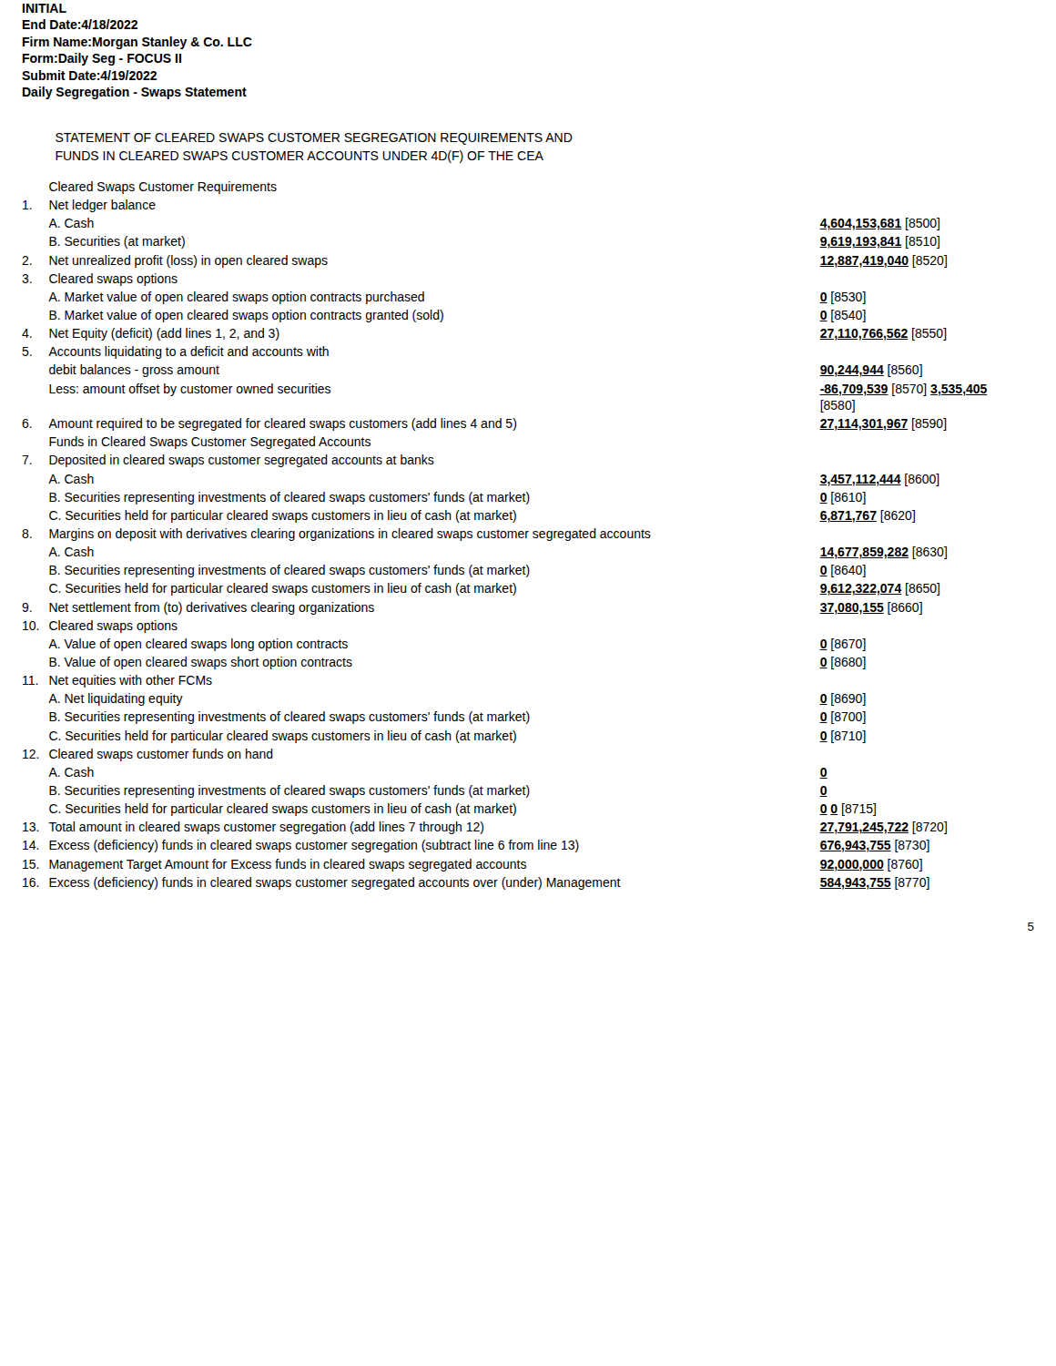INITIAL
End Date:4/18/2022
Firm Name:Morgan Stanley & Co. LLC
Form:Daily Seg - FOCUS II
Submit Date:4/19/2022
Daily Segregation - Swaps Statement
STATEMENT OF CLEARED SWAPS CUSTOMER SEGREGATION REQUIREMENTS AND
FUNDS IN CLEARED SWAPS CUSTOMER ACCOUNTS UNDER 4D(F) OF THE CEA
| | Cleared Swaps Customer Requirements | |
| 1. | Net ledger balance | |
| | A. Cash | 4,604,153,681 [8500] |
| | B. Securities (at market) | 9,619,193,841 [8510] |
| 2. | Net unrealized profit (loss) in open cleared swaps | 12,887,419,040 [8520] |
| 3. | Cleared swaps options | |
| | A. Market value of open cleared swaps option contracts purchased | 0 [8530] |
| | B. Market value of open cleared swaps option contracts granted (sold) | 0 [8540] |
| 4. | Net Equity (deficit) (add lines 1, 2, and 3) | 27,110,766,562 [8550] |
| 5. | Accounts liquidating to a deficit and accounts with | |
| | debit balances - gross amount | 90,244,944 [8560] |
| | Less: amount offset by customer owned securities | -86,709,539 [8570] 3,535,405 [8580] |
| 6. | Amount required to be segregated for cleared swaps customers (add lines 4 and 5) | 27,114,301,967 [8590] |
| | Funds in Cleared Swaps Customer Segregated Accounts | |
| 7. | Deposited in cleared swaps customer segregated accounts at banks | |
| | A. Cash | 3,457,112,444 [8600] |
| | B. Securities representing investments of cleared swaps customers' funds (at market) | 0 [8610] |
| | C. Securities held for particular cleared swaps customers in lieu of cash (at market) | 6,871,767 [8620] |
| 8. | Margins on deposit with derivatives clearing organizations in cleared swaps customer segregated accounts | |
| | A. Cash | 14,677,859,282 [8630] |
| | B. Securities representing investments of cleared swaps customers' funds (at market) | 0 [8640] |
| | C. Securities held for particular cleared swaps customers in lieu of cash (at market) | 9,612,322,074 [8650] |
| 9. | Net settlement from (to) derivatives clearing organizations | 37,080,155 [8660] |
| 10. | Cleared swaps options | |
| | A. Value of open cleared swaps long option contracts | 0 [8670] |
| | B. Value of open cleared swaps short option contracts | 0 [8680] |
| 11. | Net equities with other FCMs | |
| | A. Net liquidating equity | 0 [8690] |
| | B. Securities representing investments of cleared swaps customers' funds (at market) | 0 [8700] |
| | C. Securities held for particular cleared swaps customers in lieu of cash (at market) | 0 [8710] |
| 12. | Cleared swaps customer funds on hand | |
| | A. Cash | 0 |
| | B. Securities representing investments of cleared swaps customers' funds (at market) | 0 |
| | C. Securities held for particular cleared swaps customers in lieu of cash (at market) | 0 0 [8715] |
| 13. | Total amount in cleared swaps customer segregation (add lines 7 through 12) | 27,791,245,722 [8720] |
| 14. | Excess (deficiency) funds in cleared swaps customer segregation (subtract line 6 from line 13) | 676,943,755 [8730] |
| 15. | Management Target Amount for Excess funds in cleared swaps segregated accounts | 92,000,000 [8760] |
| 16. | Excess (deficiency) funds in cleared swaps customer segregated accounts over (under) Management | 584,943,755 [8770] |
5